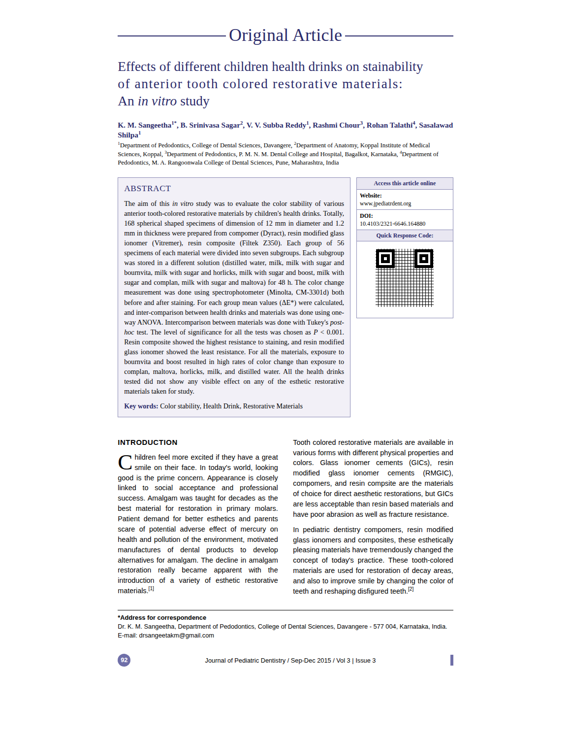Original Article
Effects of different children health drinks on stainability
of anterior tooth colored restorative materials:
An in vitro study
K. M. Sangeetha1*, B. Srinivasa Sagar2, V. V. Subba Reddy1, Rashmi Chour3, Rohan Talathi4, Sasalawad Shilpa1
1Department of Pedodontics, College of Dental Sciences, Davangere, 2Department of Anatomy, Koppal Institute of Medical Sciences, Koppal, 3Department of Pedodontics, P. M. N. M. Dental College and Hospital, Bagalkot, Karnataka, 4Department of Pedodontics, M. A. Rangoonwala College of Dental Sciences, Pune, Maharashtra, India
ABSTRACT
The aim of this in vitro study was to evaluate the color stability of various anterior tooth-colored restorative materials by children's health drinks. Totally, 168 spherical shaped specimens of dimension of 12 mm in diameter and 1.2 mm in thickness were prepared from compomer (Dyract), resin modified glass ionomer (Vitremer), resin composite (Filtek Z350). Each group of 56 specimens of each material were divided into seven subgroups. Each subgroup was stored in a different solution (distilled water, milk, milk with sugar and bournvita, milk with sugar and horlicks, milk with sugar and boost, milk with sugar and complan, milk with sugar and maltova) for 48 h. The color change measurement was done using spectrophotometer (Minolta, CM-3301d) both before and after staining. For each group mean values (ΔE*) were calculated, and inter-comparison between health drinks and materials was done using one-way ANOVA. Intercomparison between materials was done with Tukey's post-hoc test. The level of significance for all the tests was chosen as P < 0.001. Resin composite showed the highest resistance to staining, and resin modified glass ionomer showed the least resistance. For all the materials, exposure to bournvita and boost resulted in high rates of color change than exposure to complan, maltova, horlicks, milk, and distilled water. All the health drinks tested did not show any visible effect on any of the esthetic restorative materials taken for study.
Key words: Color stability, Health Drink, Restorative Materials
Access this article online
Website: www.jpediatrdent.org
DOI: 10.4103/2321-6646.164880
Quick Response Code:
INTRODUCTION
Children feel more excited if they have a great smile on their face. In today's world, looking good is the prime concern. Appearance is closely linked to social acceptance and professional success. Amalgam was taught for decades as the best material for restoration in primary molars. Patient demand for better esthetics and parents scare of potential adverse effect of mercury on health and pollution of the environment, motivated manufactures of dental products to develop alternatives for amalgam. The decline in amalgam restoration really became apparent with the introduction of a variety of esthetic restorative materials.[1]
Tooth colored restorative materials are available in various forms with different physical properties and colors. Glass ionomer cements (GICs), resin modified glass ionomer cements (RMGIC), compomers, and resin compsite are the materials of choice for direct aesthetic restorations, but GICs are less acceptable than resin based materials and have poor abrasion as well as fracture resistance.
In pediatric dentistry compomers, resin modified glass ionomers and composites, these esthetically pleasing materials have tremendously changed the concept of today's practice. These tooth-colored materials are used for restoration of decay areas, and also to improve smile by changing the color of teeth and reshaping disfigured teeth.[2]
*Address for correspondence
Dr. K. M. Sangeetha, Department of Pedodontics, College of Dental Sciences, Davangere - 577 004, Karnataka, India.
E-mail: drsangeetakm@gmail.com
92 Journal of Pediatric Dentistry / Sep-Dec 2015 / Vol 3 | Issue 3